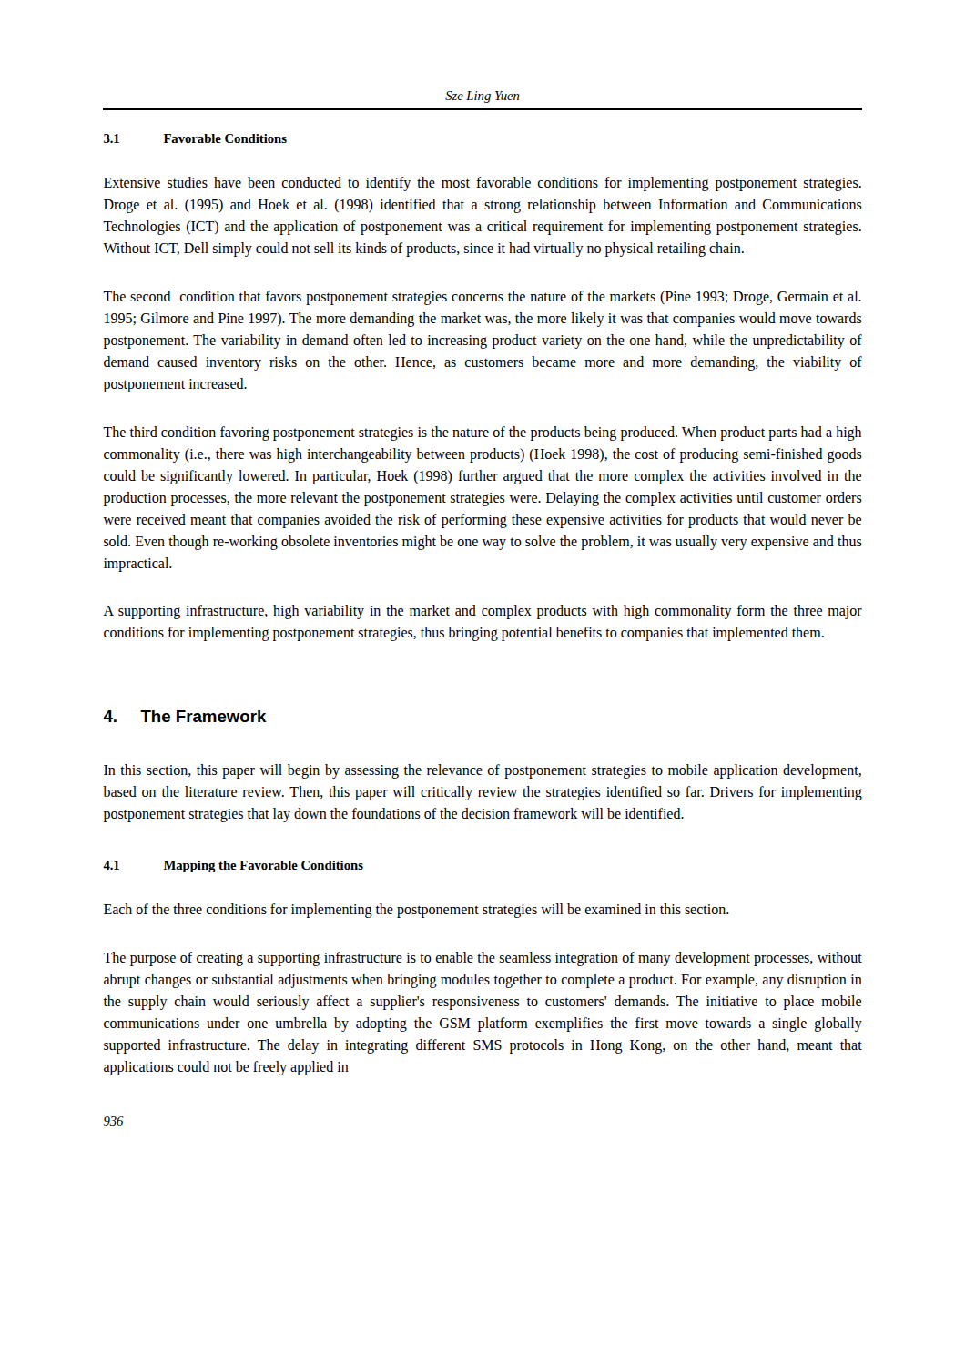Sze Ling Yuen
3.1 Favorable Conditions
Extensive studies have been conducted to identify the most favorable conditions for implementing postponement strategies. Droge et al. (1995) and Hoek et al. (1998) identified that a strong relationship between Information and Communications Technologies (ICT) and the application of postponement was a critical requirement for implementing postponement strategies. Without ICT, Dell simply could not sell its kinds of products, since it had virtually no physical retailing chain.
The second condition that favors postponement strategies concerns the nature of the markets (Pine 1993; Droge, Germain et al. 1995; Gilmore and Pine 1997). The more demanding the market was, the more likely it was that companies would move towards postponement. The variability in demand often led to increasing product variety on the one hand, while the unpredictability of demand caused inventory risks on the other. Hence, as customers became more and more demanding, the viability of postponement increased.
The third condition favoring postponement strategies is the nature of the products being produced. When product parts had a high commonality (i.e., there was high interchangeability between products) (Hoek 1998), the cost of producing semi-finished goods could be significantly lowered. In particular, Hoek (1998) further argued that the more complex the activities involved in the production processes, the more relevant the postponement strategies were. Delaying the complex activities until customer orders were received meant that companies avoided the risk of performing these expensive activities for products that would never be sold. Even though re-working obsolete inventories might be one way to solve the problem, it was usually very expensive and thus impractical.
A supporting infrastructure, high variability in the market and complex products with high commonality form the three major conditions for implementing postponement strategies, thus bringing potential benefits to companies that implemented them.
4. The Framework
In this section, this paper will begin by assessing the relevance of postponement strategies to mobile application development, based on the literature review. Then, this paper will critically review the strategies identified so far. Drivers for implementing postponement strategies that lay down the foundations of the decision framework will be identified.
4.1 Mapping the Favorable Conditions
Each of the three conditions for implementing the postponement strategies will be examined in this section.
The purpose of creating a supporting infrastructure is to enable the seamless integration of many development processes, without abrupt changes or substantial adjustments when bringing modules together to complete a product. For example, any disruption in the supply chain would seriously affect a supplier's responsiveness to customers' demands. The initiative to place mobile communications under one umbrella by adopting the GSM platform exemplifies the first move towards a single globally supported infrastructure. The delay in integrating different SMS protocols in Hong Kong, on the other hand, meant that applications could not be freely applied in
936